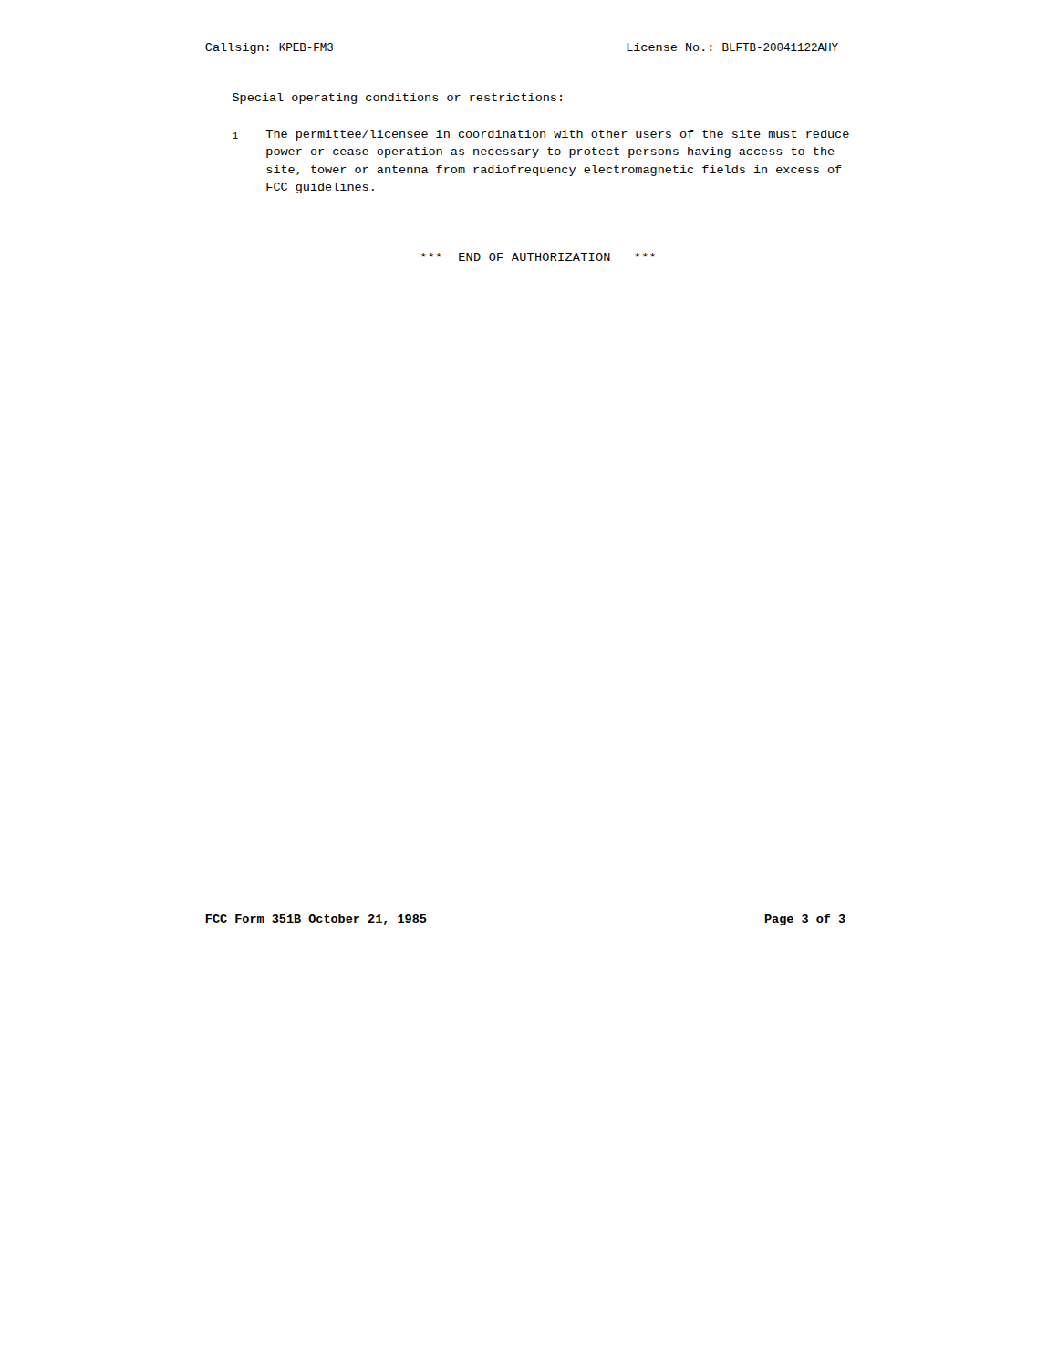Callsign: KPEB-FM3
License No.: BLFTB-20041122AHY
Special operating conditions or restrictions:
1 The permittee/licensee in coordination with other users of the site must reduce power or cease operation as necessary to protect persons having access to the site, tower or antenna from radiofrequency electromagnetic fields in excess of FCC guidelines.
*** END OF AUTHORIZATION ***
FCC Form 351B October 21, 1985
Page 3 of 3